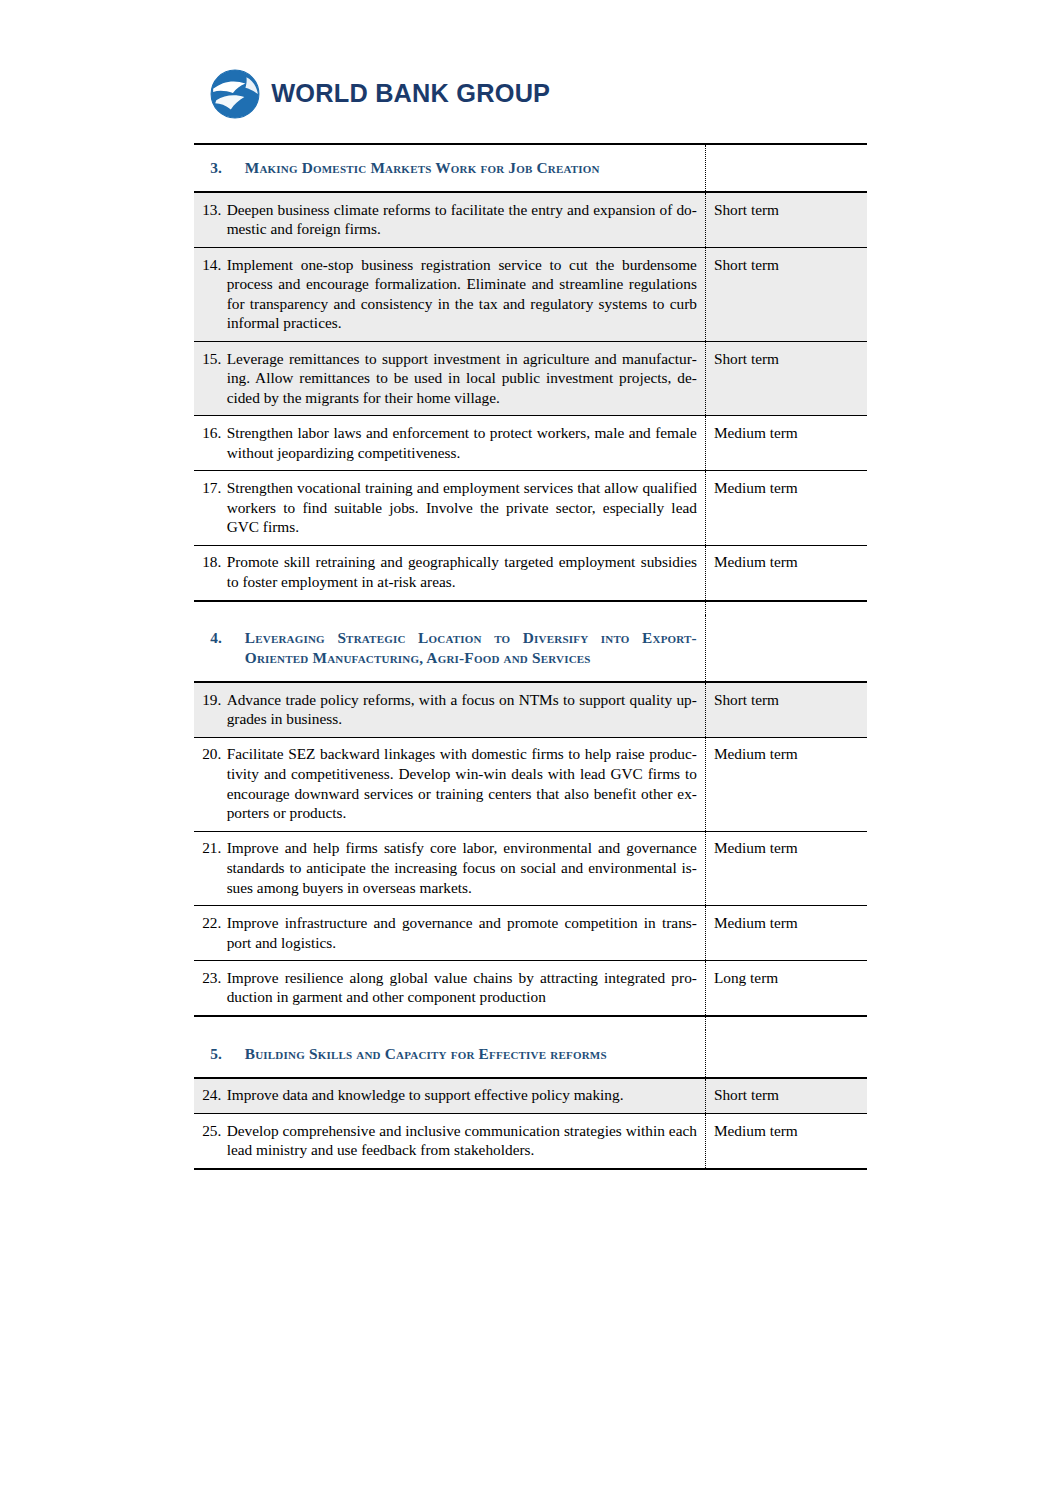WORLD BANK GROUP
| 3. Making Domestic Markets Work for Job Creation | |
| 13. Deepen business climate reforms to facilitate the entry and expansion of domestic and foreign firms. | Short term |
| 14. Implement one-stop business registration service to cut the burdensome process and encourage formalization. Eliminate and streamline regulations for transparency and consistency in the tax and regulatory systems to curb informal practices. | Short term |
| 15. Leverage remittances to support investment in agriculture and manufacturing. Allow remittances to be used in local public investment projects, decided by the migrants for their home village. | Short term |
| 16. Strengthen labor laws and enforcement to protect workers, male and female without jeopardizing competitiveness. | Medium term |
| 17. Strengthen vocational training and employment services that allow qualified workers to find suitable jobs. Involve the private sector, especially lead GVC firms. | Medium term |
| 18. Promote skill retraining and geographically targeted employment subsidies to foster employment in at-risk areas. | Medium term |
| 4. Leveraging Strategic Location to Diversify into Export-Oriented Manufacturing, Agri-Food and Services | |
| 19. Advance trade policy reforms, with a focus on NTMs to support quality upgrades in business. | Short term |
| 20. Facilitate SEZ backward linkages with domestic firms to help raise productivity and competitiveness. Develop win-win deals with lead GVC firms to encourage downward services or training centers that also benefit other exporters or products. | Medium term |
| 21. Improve and help firms satisfy core labor, environmental and governance standards to anticipate the increasing focus on social and environmental issues among buyers in overseas markets. | Medium term |
| 22. Improve infrastructure and governance and promote competition in transport and logistics. | Medium term |
| 23. Improve resilience along global value chains by attracting integrated production in garment and other component production | Long term |
| 5. Building Skills and Capacity for Effective reforms | |
| 24. Improve data and knowledge to support effective policy making. | Short term |
| 25. Develop comprehensive and inclusive communication strategies within each lead ministry and use feedback from stakeholders. | Medium term |